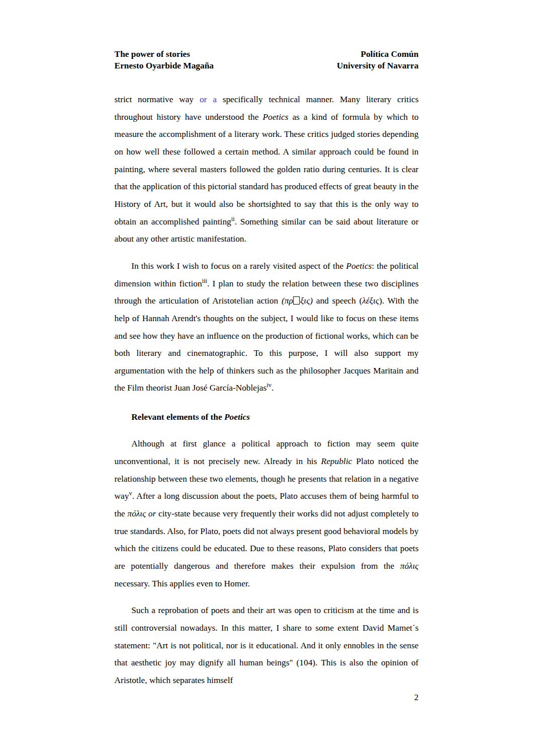| The power of stories | Política Común |
| Ernesto Oyarbide Magaña | University of Navarra |
strict normative way or a specifically technical manner. Many literary critics throughout history have understood the Poetics as a kind of formula by which to measure the accomplishment of a literary work. These critics judged stories depending on how well these followed a certain method. A similar approach could be found in painting, where several masters followed the golden ratio during centuries. It is clear that the application of this pictorial standard has produced effects of great beauty in the History of Art, but it would also be shortsighted to say that this is the only way to obtain an accomplished paintingii. Something similar can be said about literature or about any other artistic manifestation.
In this work I wish to focus on a rarely visited aspect of the Poetics: the political dimension within fictioniii. I plan to study the relation between these two disciplines through the articulation of Aristotelian action (πρ ξις) and speech (λέξις). With the help of Hannah Arendt's thoughts on the subject, I would like to focus on these items and see how they have an influence on the production of fictional works, which can be both literary and cinematographic. To this purpose, I will also support my argumentation with the help of thinkers such as the philosopher Jacques Maritain and the Film theorist Juan José García-Noblejasiv.
Relevant elements of the Poetics
Although at first glance a political approach to fiction may seem quite unconventional, it is not precisely new. Already in his Republic Plato noticed the relationship between these two elements, though he presents that relation in a negative wayv. After a long discussion about the poets, Plato accuses them of being harmful to the πόλις or city-state because very frequently their works did not adjust completely to true standards. Also, for Plato, poets did not always present good behavioral models by which the citizens could be educated. Due to these reasons, Plato considers that poets are potentially dangerous and therefore makes their expulsion from the πόλις necessary. This applies even to Homer.
Such a reprobation of poets and their art was open to criticism at the time and is still controversial nowadays. In this matter, I share to some extent David Mamet´s statement: "Art is not political, nor is it educational. And it only ennobles in the sense that aesthetic joy may dignify all human beings" (104). This is also the opinion of Aristotle, which separates himself
2